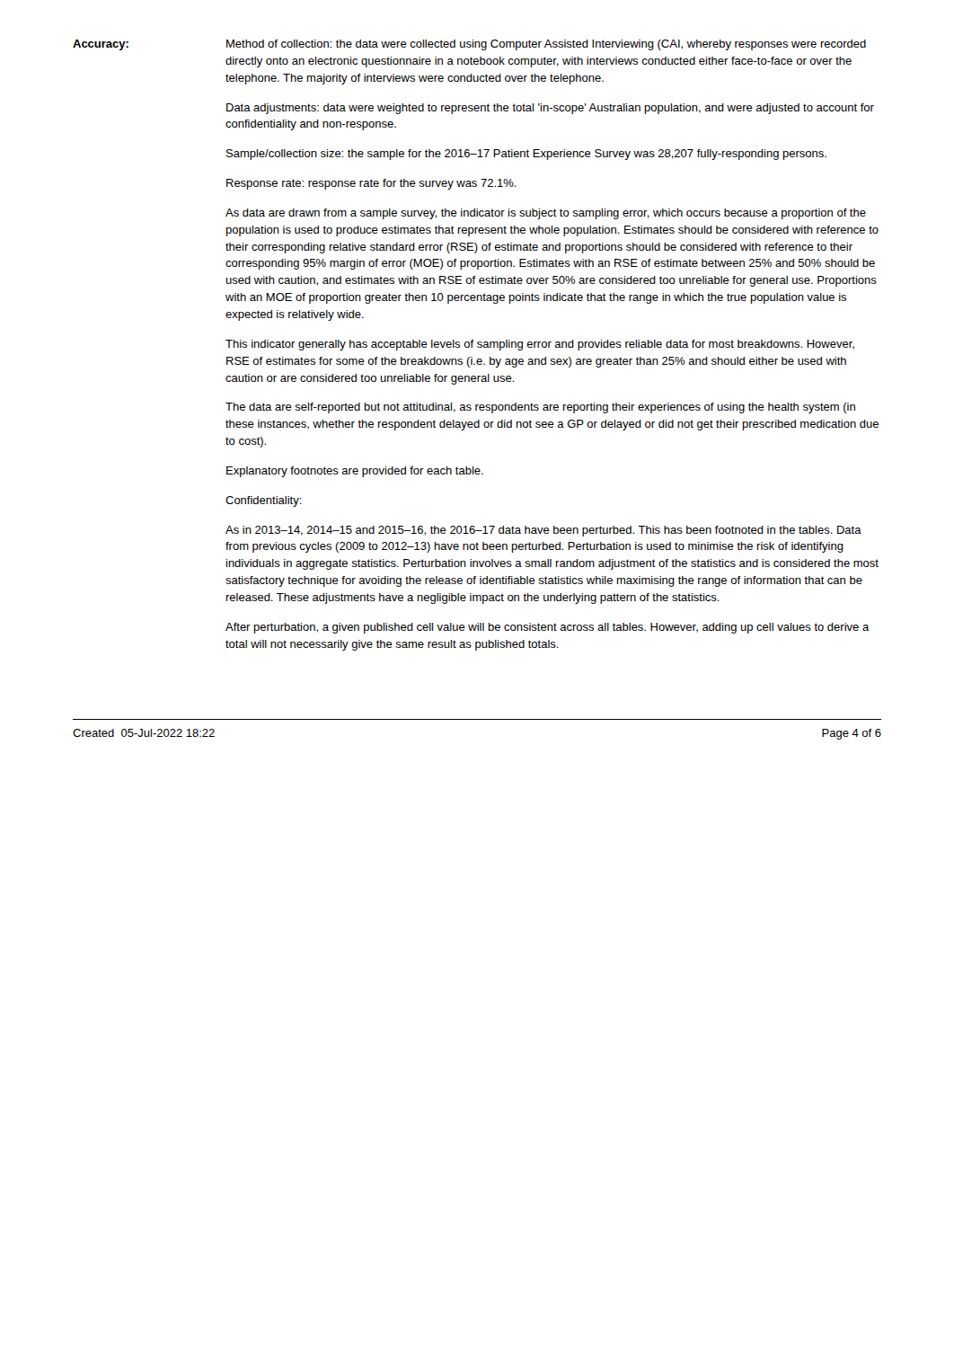Accuracy:
Method of collection: the data were collected using Computer Assisted Interviewing (CAI, whereby responses were recorded directly onto an electronic questionnaire in a notebook computer, with interviews conducted either face-to-face or over the telephone. The majority of interviews were conducted over the telephone.
Data adjustments: data were weighted to represent the total 'in-scope' Australian population, and were adjusted to account for confidentiality and non-response.
Sample/collection size: the sample for the 2016–17 Patient Experience Survey was 28,207 fully-responding persons.
Response rate: response rate for the survey was 72.1%.
As data are drawn from a sample survey, the indicator is subject to sampling error, which occurs because a proportion of the population is used to produce estimates that represent the whole population. Estimates should be considered with reference to their corresponding relative standard error (RSE) of estimate and proportions should be considered with reference to their corresponding 95% margin of error (MOE) of proportion. Estimates with an RSE of estimate between 25% and 50% should be used with caution, and estimates with an RSE of estimate over 50% are considered too unreliable for general use. Proportions with an MOE of proportion greater then 10 percentage points indicate that the range in which the true population value is expected is relatively wide.
This indicator generally has acceptable levels of sampling error and provides reliable data for most breakdowns. However, RSE of estimates for some of the breakdowns (i.e. by age and sex) are greater than 25% and should either be used with caution or are considered too unreliable for general use.
The data are self-reported but not attitudinal, as respondents are reporting their experiences of using the health system (in these instances, whether the respondent delayed or did not see a GP or delayed or did not get their prescribed medication due to cost).
Explanatory footnotes are provided for each table.
Confidentiality:
As in 2013–14, 2014–15 and 2015–16, the 2016–17 data have been perturbed. This has been footnoted in the tables. Data from previous cycles (2009 to 2012–13) have not been perturbed. Perturbation is used to minimise the risk of identifying individuals in aggregate statistics. Perturbation involves a small random adjustment of the statistics and is considered the most satisfactory technique for avoiding the release of identifiable statistics while maximising the range of information that can be released. These adjustments have a negligible impact on the underlying pattern of the statistics.
After perturbation, a given published cell value will be consistent across all tables. However, adding up cell values to derive a total will not necessarily give the same result as published totals.
Created 05-Jul-2022 18:22
Page 4 of 6